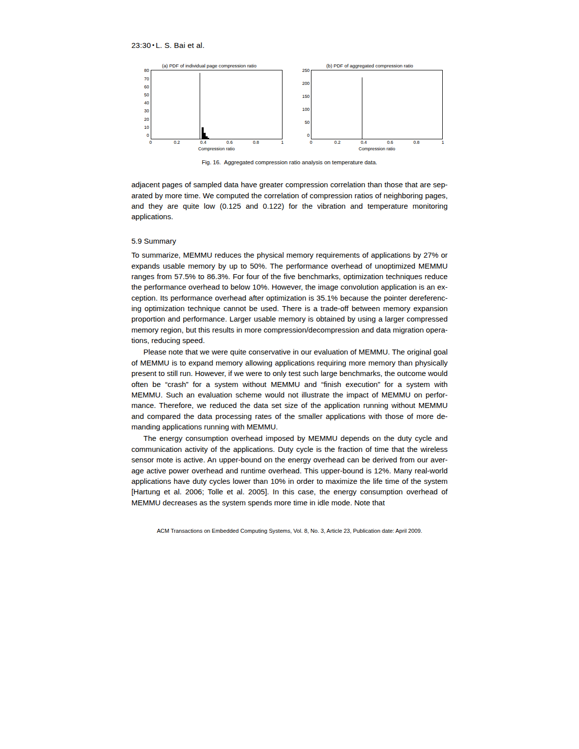23:30•L. S. Bai et al.
(a) PDF of individual page compression ratio
80706050403020100
0 0.2 0.4 0.6 0.8 1
Compression ratio
(b) PDF of aggregated compression ratio
250200150100500
0 0.2 0.4 0.6 0.8 1
Compression ratio
Fig. 16. Aggregated compression ratio analysis on temperature data.
adjacent pages of sampled data have greater compression correlation than those that are separated by more time. We computed the correlation of compression ratios of neighboring pages, and they are quite low (0.125 and 0.122) for the vibration and temperature monitoring applications.
5.9 Summary
To summarize, MEMMU reduces the physical memory requirements of applications by 27% or expands usable memory by up to 50%. The performance overhead of unoptimized MEMMU ranges from 57.5% to 86.3%. For four of the five benchmarks, optimization techniques reduce the performance overhead to below 10%. However, the image convolution application is an exception. Its performance overhead after optimization is 35.1% because the pointer dereferencing optimization technique cannot be used. There is a trade-off between memory expansion proportion and performance. Larger usable memory is obtained by using a larger compressed memory region, but this results in more compression/decompression and data migration operations, reducing speed.
Please note that we were quite conservative in our evaluation of MEMMU. The original goal of MEMMU is to expand memory allowing applications requiring more memory than physically present to still run. However, if we were to only test such large benchmarks, the outcome would often be “crash” for a system without MEMMU and “finish execution” for a system with MEMMU. Such an evaluation scheme would not illustrate the impact of MEMMU on performance. Therefore, we reduced the data set size of the application running without MEMMU and compared the data processing rates of the smaller applications with those of more demanding applications running with MEMMU.
The energy consumption overhead imposed by MEMMU depends on the duty cycle and communication activity of the applications. Duty cycle is the fraction of time that the wireless sensor mote is active. An upper-bound on the energy overhead can be derived from our average active power overhead and runtime overhead. This upper-bound is 12%. Many real-world applications have duty cycles lower than 10% in order to maximize the life time of the system [Hartung et al. 2006; Tolle et al. 2005]. In this case, the energy consumption overhead of MEMMU decreases as the system spends more time in idle mode. Note that
ACM Transactions on Embedded Computing Systems, Vol. 8, No. 3, Article 23, Publication date: April 2009.